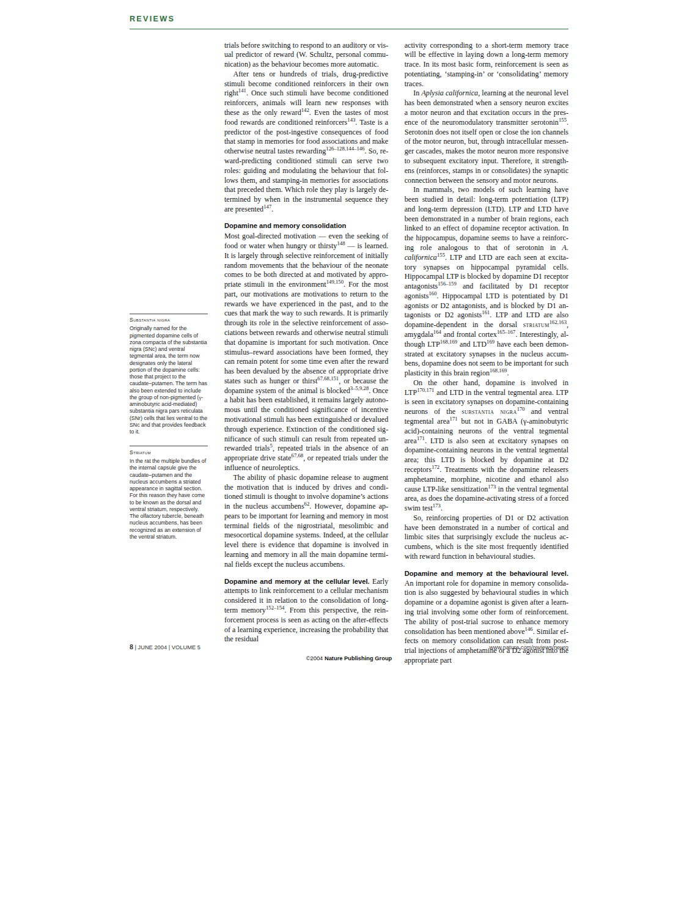Reviews
Substantia nigra Originally named for the pigmented dopamine cells of zona compacta of the substantia nigra (SNc) and ventral tegmental area, the term now designates only the lateral portion of the dopamine cells: those that project to the caudate–putamen. The term has also been extended to include the group of non-pigmented (γ-aminobutyric acid-mediated) substantia nigra pars reticulata (SNr) cells that lies ventral to the SNc and that provides feedback to it.
Striatum In the rat the multiple bundles of the internal capsule give the caudate–putamen and the nucleus accumbens a striated appearance in sagittal section. For this reason they have come to be known as the dorsal and ventral striatum, respectively. The olfactory tubercle, beneath nucleus accumbens, has been recognized as an extension of the ventral striatum.
trials before switching to respond to an auditory or visual predictor of reward (W. Schultz, personal communication) as the behaviour becomes more automatic.
After tens or hundreds of trials, drug-predictive stimuli become conditioned reinforcers in their own right141. Once such stimuli have become conditioned reinforcers, animals will learn new responses with these as the only reward142. Even the tastes of most food rewards are conditioned reinforcers143. Taste is a predictor of the post-ingestive consequences of food that stamp in memories for food associations and make otherwise neutral tastes rewarding126–128,144–146. So, reward-predicting conditioned stimuli can serve two roles: guiding and modulating the behaviour that follows them, and stamping-in memories for associations that preceded them. Which role they play is largely determined by when in the instrumental sequence they are presented147.
Dopamine and memory consolidation
Most goal-directed motivation — even the seeking of food or water when hungry or thirsty148 — is learned. It is largely through selective reinforcement of initially random movements that the behaviour of the neonate comes to be both directed at and motivated by appropriate stimuli in the environment149,150. For the most part, our motivations are motivations to return to the rewards we have experienced in the past, and to the cues that mark the way to such rewards. It is primarily through its role in the selective reinforcement of associations between rewards and otherwise neutral stimuli that dopamine is important for such motivation. Once stimulus–reward associations have been formed, they can remain potent for some time even after the reward has been devalued by the absence of appropriate drive states such as hunger or thirst67,68,151, or because the dopamine system of the animal is blocked3–5,9,28. Once a habit has been established, it remains largely autonomous until the conditioned significance of incentive motivational stimuli has been extinguished or devalued through experience. Extinction of the conditioned significance of such stimuli can result from repeated unrewarded trials5, repeated trials in the absence of an appropriate drive state67,68, or repeated trials under the influence of neuroleptics.
The ability of phasic dopamine release to augment the motivation that is induced by drives and conditioned stimuli is thought to involve dopamine’s actions in the nucleus accumbens62. However, dopamine appears to be important for learning and memory in most terminal fields of the nigrostriatal, mesolimbic and mesocortical dopamine systems. Indeed, at the cellular level there is evidence that dopamine is involved in learning and memory in all the main dopamine terminal fields except the nucleus accumbens.
Dopamine and memory at the cellular level. Early attempts to link reinforcement to a cellular mechanism considered it in relation to the consolidation of long-term memory152–154. From this perspective, the reinforcement process is seen as acting on the after-effects of a learning experience, increasing the probability that the residual
activity corresponding to a short-term memory trace will be effective in laying down a long-term memory trace. In its most basic form, reinforcement is seen as potentiating, ‘stamping-in’ or ‘consolidating’ memory traces.
In Aplysia californica, learning at the neuronal level has been demonstrated when a sensory neuron excites a motor neuron and that excitation occurs in the presence of the neuromodulatory transmitter serotonin155. Serotonin does not itself open or close the ion channels of the motor neuron, but, through intracellular messenger cascades, makes the motor neuron more responsive to subsequent excitatory input. Therefore, it strengthens (reinforces, stamps in or consolidates) the synaptic connection between the sensory and motor neurons.
In mammals, two models of such learning have been studied in detail: long-term potentiation (LTP) and long-term depression (LTD). LTP and LTD have been demonstrated in a number of brain regions, each linked to an effect of dopamine receptor activation. In the hippocampus, dopamine seems to have a reinforcing role analogous to that of serotonin in A. californica155. LTP and LTD are each seen at excitatory synapses on hippocampal pyramidal cells. Hippocampal LTP is blocked by dopamine D1 receptor antagonists156–159 and facilitated by D1 receptor agonists160. Hippocampal LTD is potentiated by D1 agonists or D2 antagonists, and is blocked by D1 antagonists or D2 agonists161. LTP and LTD are also dopamine-dependent in the dorsal striatum162,163, amygdala164 and frontal cortex165–167. Interestingly, although LTP168,169 and LTD169 have each been demonstrated at excitatory synapses in the nucleus accumbens, dopamine does not seem to be important for such plasticity in this brain region168,169.
On the other hand, dopamine is involved in LTP170,171 and LTD in the ventral tegmental area. LTP is seen in excitatory synapses on dopamine-containing neurons of the substantia nigra170 and ventral tegmental area171 but not in GABA (γ-aminobutyric acid)-containing neurons of the ventral tegmental area171. LTD is also seen at excitatory synapses on dopamine-containing neurons in the ventral tegmental area; this LTD is blocked by dopamine at D2 receptors172. Treatments with the dopamine releasers amphetamine, morphine, nicotine and ethanol also cause LTP-like sensitization173 in the ventral tegmental area, as does the dopamine-activating stress of a forced swim test173.
So, reinforcing properties of D1 or D2 activation have been demonstrated in a number of cortical and limbic sites that surprisingly exclude the nucleus accumbens, which is the site most frequently identified with reward function in behavioural studies.
Dopamine and memory at the behavioural level. An important role for dopamine in memory consolidation is also suggested by behavioural studies in which dopamine or a dopamine agonist is given after a learning trial involving some other form of reinforcement. The ability of post-trial sucrose to enhance memory consolidation has been mentioned above146. Similar effects on memory consolidation can result from post-trial injections of amphetamine or a D2 agonist into the appropriate part
8 | JUNE 2004 | VOLUME 5
www.nature.com/reviews/neuro
©2004 Nature Publishing Group